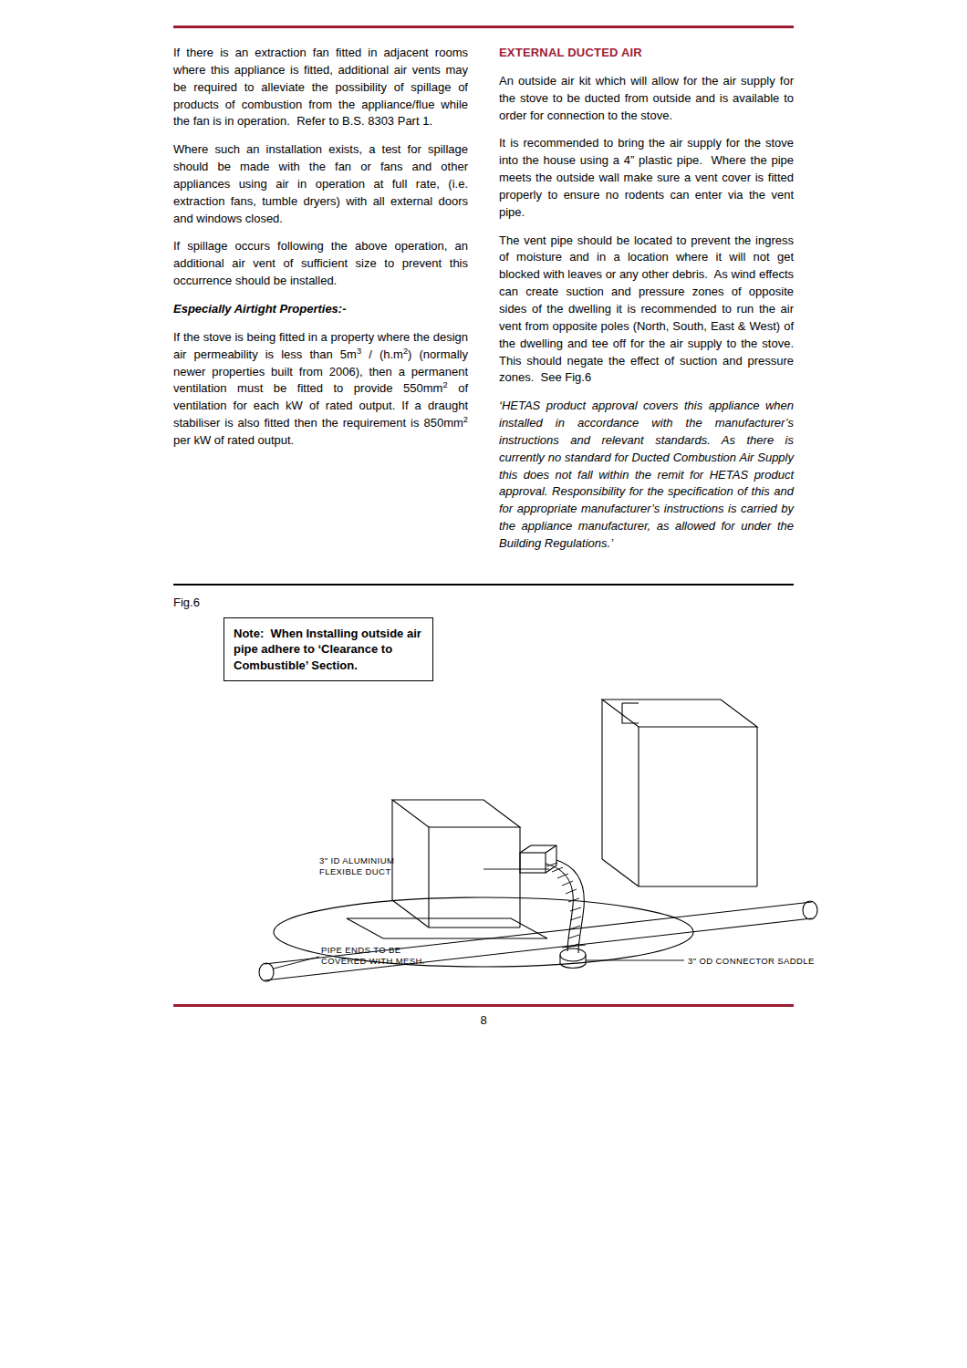If there is an extraction fan fitted in adjacent rooms where this appliance is fitted, additional air vents may be required to alleviate the possibility of spillage of products of combustion from the appliance/flue while the fan is in operation. Refer to B.S. 8303 Part 1.
Where such an installation exists, a test for spillage should be made with the fan or fans and other appliances using air in operation at full rate, (i.e. extraction fans, tumble dryers) with all external doors and windows closed.
If spillage occurs following the above operation, an additional air vent of sufficient size to prevent this occurrence should be installed.
Especially Airtight Properties:-
If the stove is being fitted in a property where the design air permeability is less than 5m3 / (h.m2) (normally newer properties built from 2006), then a permanent ventilation must be fitted to provide 550mm2 of ventilation for each kW of rated output. If a draught stabiliser is also fitted then the requirement is 850mm2 per kW of rated output.
External Ducted Air
An outside air kit which will allow for the air supply for the stove to be ducted from outside and is available to order for connection to the stove.
It is recommended to bring the air supply for the stove into the house using a 4” plastic pipe. Where the pipe meets the outside wall make sure a vent cover is fitted properly to ensure no rodents can enter via the vent pipe.
The vent pipe should be located to prevent the ingress of moisture and in a location where it will not get blocked with leaves or any other debris. As wind effects can create suction and pressure zones of opposite sides of the dwelling it is recommended to run the air vent from opposite poles (North, South, East & West) of the dwelling and tee off for the air supply to the stove. This should negate the effect of suction and pressure zones. See Fig.6
‘HETAS product approval covers this appliance when installed in accordance with the manufacturer’s instructions and relevant standards. As there is currently no standard for Ducted Combustion Air Supply this does not fall within the remit for HETAS product approval. Responsibility for the specification of this and for appropriate manufacturer’s instructions is carried by the appliance manufacturer, as allowed for under the Building Regulations.’
Fig.6
Note: When Installing outside air pipe adhere to ‘Clearance to Combustible’ Section.
3" ID ALUMINIUM FLEXIBLE DUCT PIPE ENDS TO BE COVERED WITH MESH. 3" OD CONNECTOR SADDLE
8